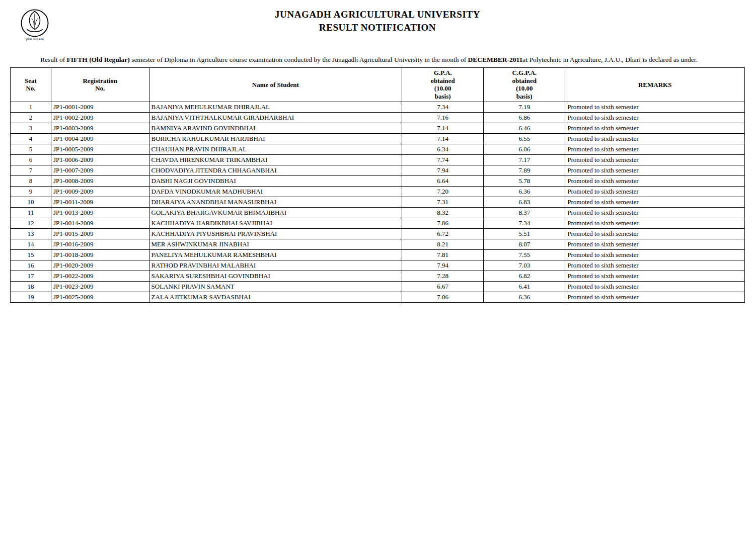कृषिरेव जगत् सारम्
JUNAGADH AGRICULTURAL UNIVERSITY
RESULT NOTIFICATION
Result of FIFTH (Old Regular) semester of Diploma in Agriculture course examination conducted by the Junagadh Agricultural University in the month of DECEMBER-2011at Polytechnic in Agriculture, J.A.U., Dhari is declared as under.
| Seat No. | Registration No. | Name of Student | G.P.A. obtained (10.00 basis) | C.G.P.A. obtained (10.00 basis) | REMARKS |
| --- | --- | --- | --- | --- | --- |
| 1 | JP1-0001-2009 | BAJANIYA MEHULKUMAR DHIRAJLAL | 7.34 | 7.19 | Promoted to sixth semester |
| 2 | JP1-0002-2009 | BAJANIYA VITHTHALKUMAR GIRADHARBHAI | 7.16 | 6.86 | Promoted to sixth semester |
| 3 | JP1-0003-2009 | BAMNIYA ARAVIND GOVINDBHAI | 7.14 | 6.46 | Promoted to sixth semester |
| 4 | JP1-0004-2009 | BORICHA RAHULKUMAR HARJIBHAI | 7.14 | 6.55 | Promoted to sixth semester |
| 5 | JP1-0005-2009 | CHAUHAN PRAVIN DHIRAJLAL | 6.34 | 6.06 | Promoted to sixth semester |
| 6 | JP1-0006-2009 | CHAVDA HIRENKUMAR TRIKAMBHAI | 7.74 | 7.17 | Promoted to sixth semester |
| 7 | JP1-0007-2009 | CHODVADIYA JITENDRA CHHAGANBHAI | 7.94 | 7.89 | Promoted to sixth semester |
| 8 | JP1-0008-2009 | DABHI NAGJI GOVINDBHAI | 6.64 | 5.78 | Promoted to sixth semester |
| 9 | JP1-0009-2009 | DAFDA VINODKUMAR MADHUBHAI | 7.20 | 6.36 | Promoted to sixth semester |
| 10 | JP1-0011-2009 | DHARAIYA ANANDBHAI MANASURBHAI | 7.31 | 6.83 | Promoted to sixth semester |
| 11 | JP1-0013-2009 | GOLAKIYA BHARGAVKUMAR BHIMAJIBHAI | 8.32 | 8.37 | Promoted to sixth semester |
| 12 | JP1-0014-2009 | KACHHADIYA HARDIKBHAI SAVJIBHAI | 7.86 | 7.34 | Promoted to sixth semester |
| 13 | JP1-0015-2009 | KACHHADIYA PIYUSHBHAI PRAVINBHAI | 6.72 | 5.51 | Promoted to sixth semester |
| 14 | JP1-0016-2009 | MER ASHWINKUMAR JINABHAI | 8.21 | 8.07 | Promoted to sixth semester |
| 15 | JP1-0018-2009 | PANELIYA MEHULKUMAR RAMESHBHAI | 7.81 | 7.55 | Promoted to sixth semester |
| 16 | JP1-0020-2009 | RATHOD PRAVINBHAI MALABHAI | 7.94 | 7.03 | Promoted to sixth semester |
| 17 | JP1-0022-2009 | SAKARIYA SURESHBHAI GOVINDBHAI | 7.28 | 6.82 | Promoted to sixth semester |
| 18 | JP1-0023-2009 | SOLANKI PRAVIN SAMANT | 6.67 | 6.41 | Promoted to sixth semester |
| 19 | JP1-0025-2009 | ZALA AJITKUMAR SAVDASBHAI | 7.06 | 6.36 | Promoted to sixth semester |